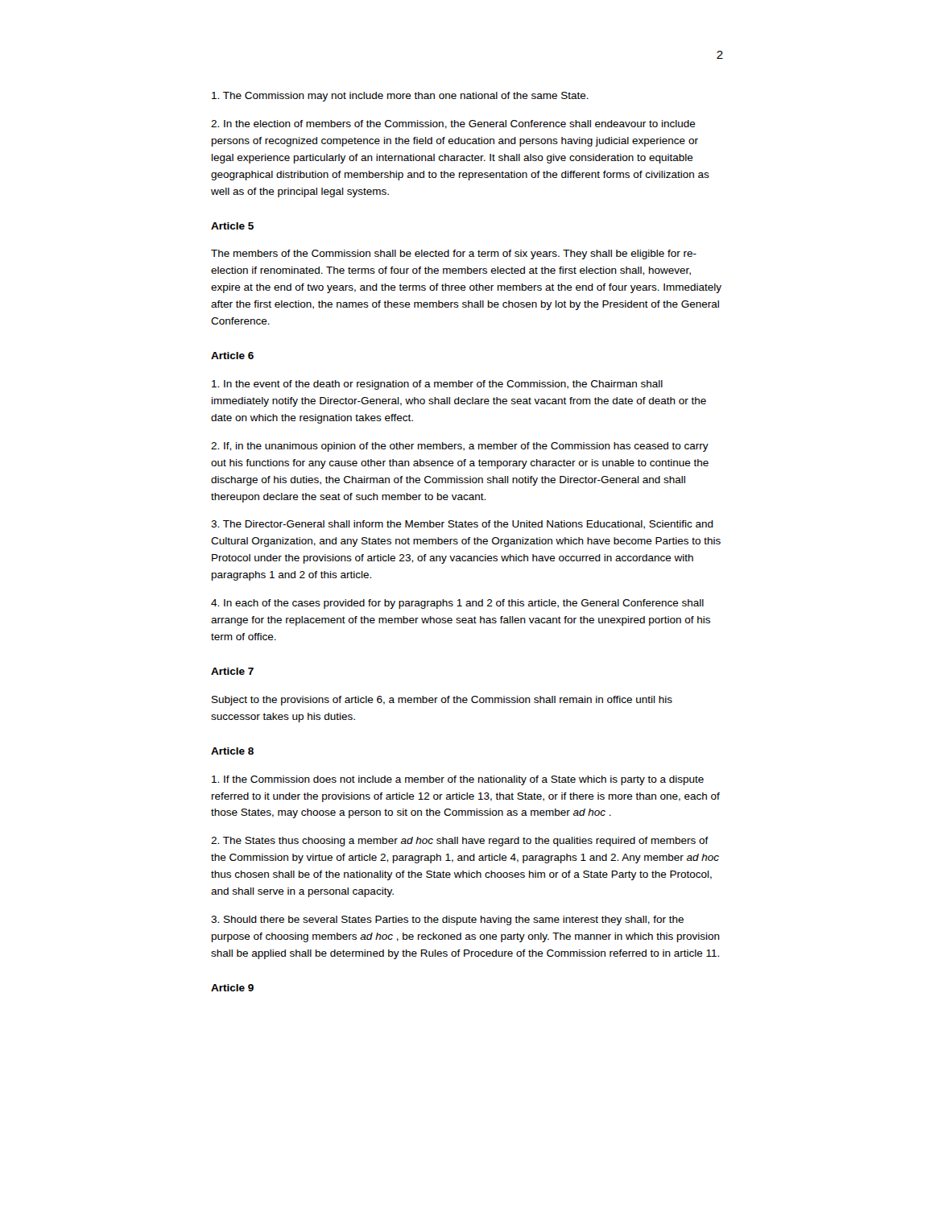2
1. The Commission may not include more than one national of the same State.
2. In the election of members of the Commission, the General Conference shall endeavour to include persons of recognized competence in the field of education and persons having judicial experience or legal experience particularly of an international character. It shall also give consideration to equitable geographical distribution of membership and to the representation of the different forms of civilization as well as of the principal legal systems.
Article 5
The members of the Commission shall be elected for a term of six years. They shall be eligible for re-election if renominated. The terms of four of the members elected at the first election shall, however, expire at the end of two years, and the terms of three other members at the end of four years. Immediately after the first election, the names of these members shall be chosen by lot by the President of the General Conference.
Article 6
1. In the event of the death or resignation of a member of the Commission, the Chairman shall immediately notify the Director-General, who shall declare the seat vacant from the date of death or the date on which the resignation takes effect.
2. If, in the unanimous opinion of the other members, a member of the Commission has ceased to carry out his functions for any cause other than absence of a temporary character or is unable to continue the discharge of his duties, the Chairman of the Commission shall notify the Director-General and shall thereupon declare the seat of such member to be vacant.
3. The Director-General shall inform the Member States of the United Nations Educational, Scientific and Cultural Organization, and any States not members of the Organization which have become Parties to this Protocol under the provisions of article 23, of any vacancies which have occurred in accordance with paragraphs 1 and 2 of this article.
4. In each of the cases provided for by paragraphs 1 and 2 of this article, the General Conference shall arrange for the replacement of the member whose seat has fallen vacant for the unexpired portion of his term of office.
Article 7
Subject to the provisions of article 6, a member of the Commission shall remain in office until his successor takes up his duties.
Article 8
1. If the Commission does not include a member of the nationality of a State which is party to a dispute referred to it under the provisions of article 12 or article 13, that State, or if there is more than one, each of those States, may choose a person to sit on the Commission as a member ad hoc .
2. The States thus choosing a member ad hoc shall have regard to the qualities required of members of the Commission by virtue of article 2, paragraph 1, and article 4, paragraphs 1 and 2. Any member ad hoc thus chosen shall be of the nationality of the State which chooses him or of a State Party to the Protocol, and shall serve in a personal capacity.
3. Should there be several States Parties to the dispute having the same interest they shall, for the purpose of choosing members ad hoc , be reckoned as one party only. The manner in which this provision shall be applied shall be determined by the Rules of Procedure of the Commission referred to in article 11.
Article 9